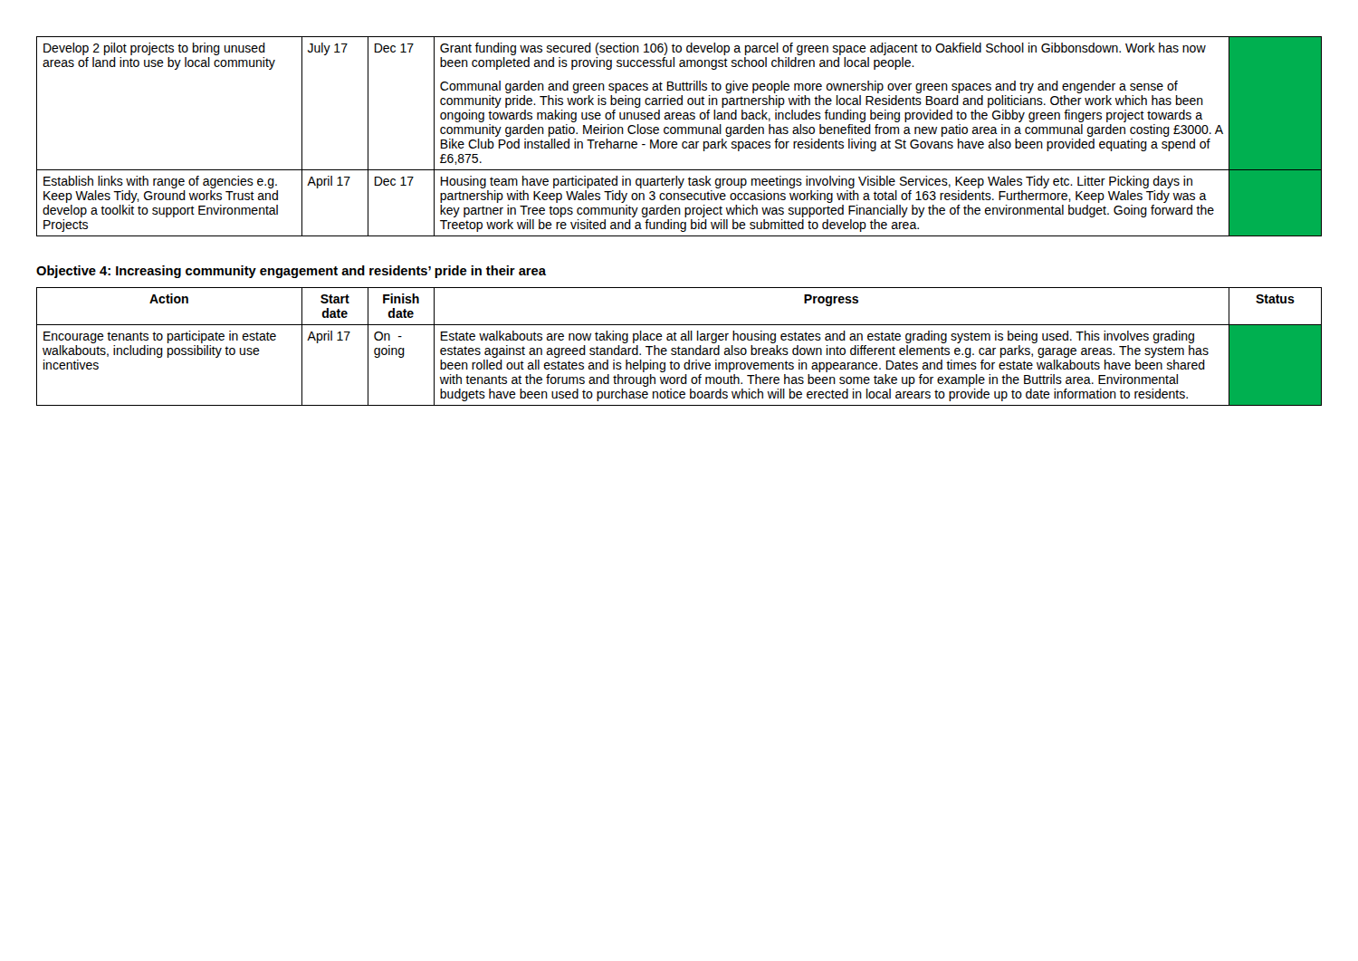| Develop 2 pilot projects to bring unused areas of land into use by local community | July 17 | Dec 17 | Grant funding was secured (section 106) to develop a parcel of green space adjacent to Oakfield School in Gibbonsdown. Work has now been completed and is proving successful amongst school children and local people. Communal garden and green spaces at Buttrills to give people more ownership over green spaces and try and engender a sense of community pride. This work is being carried out in partnership with the local Residents Board and politicians. Other work which has been ongoing towards making use of unused areas of land back, includes funding being provided to the Gibby green fingers project towards a community garden patio. Meirion Close communal garden has also benefited from a new patio area in a communal garden costing £3000. A Bike Club Pod installed in Treharne - More car park spaces for residents living at St Govans have also been provided equating a spend of £6,875. | |
| Establish links with range of agencies e.g. Keep Wales Tidy, Ground works Trust and develop a toolkit to support Environmental Projects | April 17 | Dec 17 | Housing team have participated in quarterly task group meetings involving Visible Services, Keep Wales Tidy etc. Litter Picking days in partnership with Keep Wales Tidy on 3 consecutive occasions working with a total of 163 residents. Furthermore, Keep Wales Tidy was a key partner in Tree tops community garden project which was supported Financially by the of the environmental budget. Going forward the Treetop work will be re visited and a funding bid will be submitted to develop the area. | |
Objective 4: Increasing community engagement and residents’ pride in their area
| Action | Start date | Finish date | Progress | Status |
| --- | --- | --- | --- | --- |
| Encourage tenants to participate in estate walkabouts, including possibility to use incentives | April 17 | On - going | Estate walkabouts are now taking place at all larger housing estates and an estate grading system is being used. This involves grading estates against an agreed standard. The standard also breaks down into different elements e.g. car parks, garage areas. The system has been rolled out all estates and is helping to drive improvements in appearance. Dates and times for estate walkabouts have been shared with tenants at the forums and through word of mouth. There has been some take up for example in the Buttrils area. Environmental budgets have been used to purchase notice boards which will be erected in local arears to provide up to date information to residents. | |